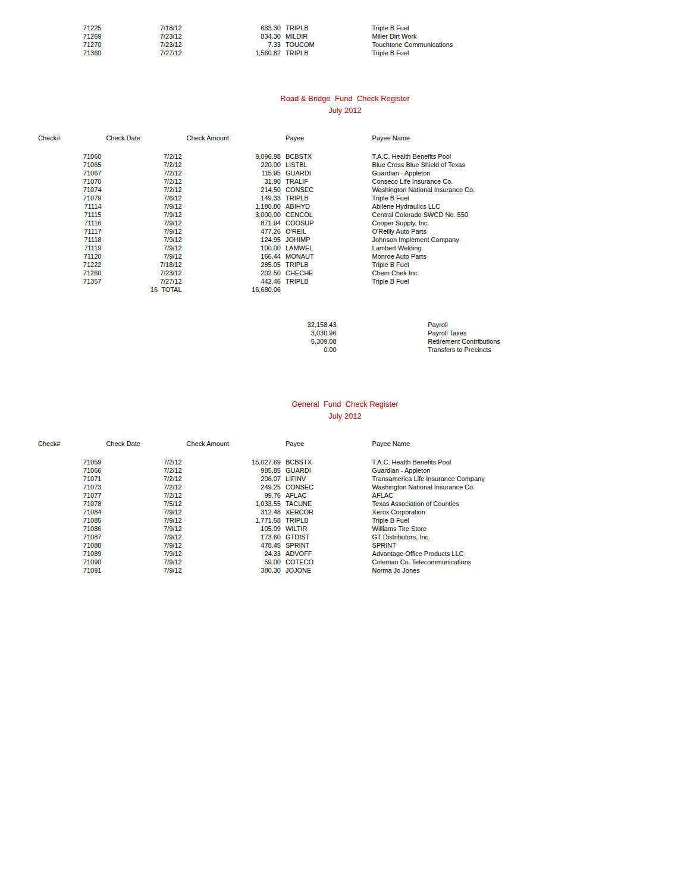| 71225 | 7/18/12 | 683.30 | TRIPLB | Triple B Fuel |
| 71269 | 7/23/12 | 834.30 | MILDIR | Miller Dirt Work |
| 71270 | 7/23/12 | 7.33 | TOUCOM | Touchtone Communications |
| 71360 | 7/27/12 | 1,560.82 | TRIPLB | Triple B Fuel |
Road & Bridge Fund Check Register
July 2012
| Check# | Check Date | Check Amount | Payee | Payee Name |
| 71060 | 7/2/12 | 9,096.98 | BCBSTX | T.A.C. Health Benefits Pool |
| 71065 | 7/2/12 | 220.00 | LISTBL | Blue Cross Blue Shield of Texas |
| 71067 | 7/2/12 | 115.95 | GUARDI | Guardian - Appleton |
| 71070 | 7/2/12 | 31.90 | TRALIF | Conseco Life Insurance Co. |
| 71074 | 7/2/12 | 214.50 | CONSEC | Washington National Insurance Co. |
| 71079 | 7/6/12 | 149.33 | TRIPLB | Triple B Fuel |
| 71114 | 7/9/12 | 1,180.80 | ABIHYD | Abilene Hydraulics LLC |
| 71115 | 7/9/12 | 3,000.00 | CENCOL | Central Colorado SWCD No. 550 |
| 71116 | 7/9/12 | 871.94 | COOSUP | Cooper Supply, Inc. |
| 71117 | 7/9/12 | 477.26 | O'REIL | O'Reilly Auto Parts |
| 71118 | 7/9/12 | 124.95 | JOHIMP | Johnson Implement Company |
| 71119 | 7/9/12 | 100.00 | LAMWEL | Lambert Welding |
| 71120 | 7/9/12 | 166.44 | MONAUT | Monroe Auto Parts |
| 71222 | 7/18/12 | 285.05 | TRIPLB | Triple B Fuel |
| 71260 | 7/23/12 | 202.50 | CHECHE | Chem Chek Inc. |
| 71357 | 7/27/12 | 442.46 | TRIPLB | Triple B Fuel |
| | 16 TOTAL | 16,680.06 | | |
| | 32,158.43 | | Payroll |
| | 3,030.96 | | Payroll Taxes |
| | 5,309.08 | | Retirement Contributions |
| | 0.00 | | Transfers to Precincts |
General Fund Check Register
July 2012
| Check# | Check Date | Check Amount | Payee | Payee Name |
| 71059 | 7/2/12 | 15,027.69 | BCBSTX | T.A.C. Health Benefits Pool |
| 71066 | 7/2/12 | 985.85 | GUARDI | Guardian - Appleton |
| 71071 | 7/2/12 | 206.07 | LIFINV | Transamerica Life Insurance Company |
| 71073 | 7/2/12 | 249.25 | CONSEC | Washington National Insurance Co. |
| 71077 | 7/2/12 | 99.76 | AFLAC | AFLAC |
| 71078 | 7/5/12 | 1,033.55 | TACUNE | Texas Association of Counties |
| 71084 | 7/9/12 | 312.48 | XERCOR | Xerox Corporation |
| 71085 | 7/9/12 | 1,771.58 | TRIPLB | Triple B Fuel |
| 71086 | 7/9/12 | 105.09 | WILTIR | Williams Tire Store |
| 71087 | 7/9/12 | 173.60 | GTDIST | GT Distributors, Inc. |
| 71088 | 7/9/12 | 478.45 | SPRINT | SPRINT |
| 71089 | 7/9/12 | 24.33 | ADVOFF | Advantage Office Products LLC |
| 71090 | 7/9/12 | 59.00 | COTECO | Coleman Co. Telecommunications |
| 71091 | 7/9/12 | 380.30 | JOJONE | Norma Jo Jones |